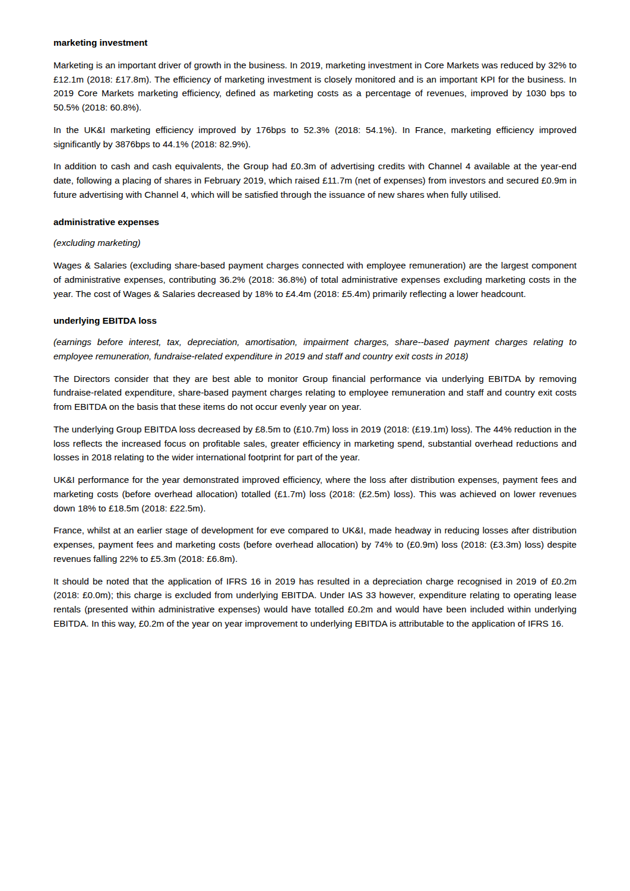marketing investment
Marketing is an important driver of growth in the business. In 2019, marketing investment in Core Markets was reduced by 32% to £12.1m (2018: £17.8m). The efficiency of marketing investment is closely monitored and is an important KPI for the business. In 2019 Core Markets marketing efficiency, defined as marketing costs as a percentage of revenues, improved by 1030 bps to 50.5% (2018: 60.8%).
In the UK&I marketing efficiency improved by 176bps to 52.3% (2018: 54.1%). In France, marketing efficiency improved significantly by 3876bps to 44.1% (2018: 82.9%).
In addition to cash and cash equivalents, the Group had £0.3m of advertising credits with Channel 4 available at the year-end date, following a placing of shares in February 2019, which raised £11.7m (net of expenses) from investors and secured £0.9m in future advertising with Channel 4, which will be satisfied through the issuance of new shares when fully utilised.
administrative expenses
(excluding marketing)
Wages & Salaries (excluding share-based payment charges connected with employee remuneration) are the largest component of administrative expenses, contributing 36.2% (2018: 36.8%) of total administrative expenses excluding marketing costs in the year. The cost of Wages & Salaries decreased by 18% to £4.4m (2018: £5.4m) primarily reflecting a lower headcount.
underlying EBITDA loss
(earnings before interest, tax, depreciation, amortisation, impairment charges, share--based payment charges relating to employee remuneration, fundraise-related expenditure in 2019 and staff and country exit costs in 2018)
The Directors consider that they are best able to monitor Group financial performance via underlying EBITDA by removing fundraise-related expenditure, share-based payment charges relating to employee remuneration and staff and country exit costs from EBITDA on the basis that these items do not occur evenly year on year.
The underlying Group EBITDA loss decreased by £8.5m to (£10.7m) loss in 2019 (2018: (£19.1m) loss). The 44% reduction in the loss reflects the increased focus on profitable sales, greater efficiency in marketing spend, substantial overhead reductions and losses in 2018 relating to the wider international footprint for part of the year.
UK&I performance for the year demonstrated improved efficiency, where the loss after distribution expenses, payment fees and marketing costs (before overhead allocation) totalled (£1.7m) loss (2018: (£2.5m) loss). This was achieved on lower revenues down 18% to £18.5m (2018: £22.5m).
France, whilst at an earlier stage of development for eve compared to UK&I, made headway in reducing losses after distribution expenses, payment fees and marketing costs (before overhead allocation) by 74% to (£0.9m) loss (2018: (£3.3m) loss) despite revenues falling 22% to £5.3m (2018: £6.8m).
It should be noted that the application of IFRS 16 in 2019 has resulted in a depreciation charge recognised in 2019 of £0.2m (2018: £0.0m); this charge is excluded from underlying EBITDA. Under IAS 33 however, expenditure relating to operating lease rentals (presented within administrative expenses) would have totalled £0.2m and would have been included within underlying EBITDA. In this way, £0.2m of the year on year improvement to underlying EBITDA is attributable to the application of IFRS 16.